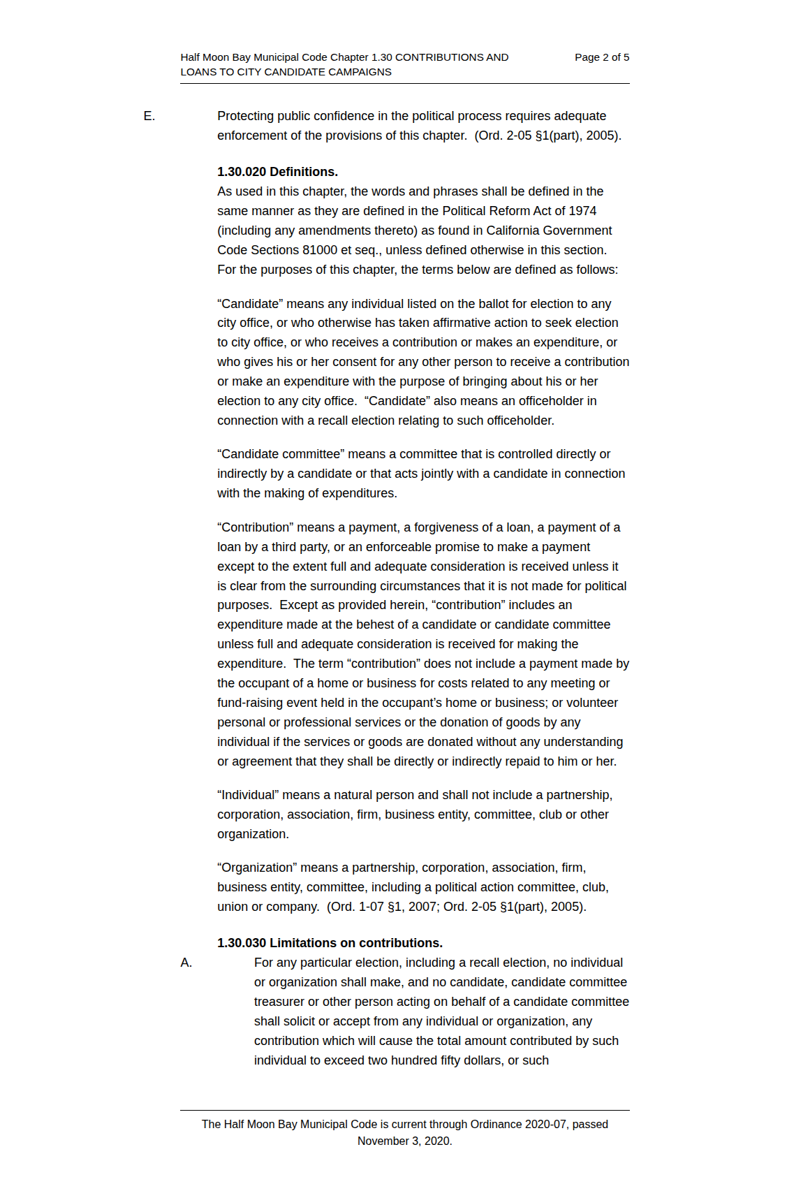Half Moon Bay Municipal Code Chapter 1.30 CONTRIBUTIONS AND LOANS TO CITY CANDIDATE CAMPAIGNS
Page 2 of 5
E. Protecting public confidence in the political process requires adequate enforcement of the provisions of this chapter. (Ord. 2-05 §1(part), 2005).
1.30.020 Definitions.
As used in this chapter, the words and phrases shall be defined in the same manner as they are defined in the Political Reform Act of 1974 (including any amendments thereto) as found in California Government Code Sections 81000 et seq., unless defined otherwise in this section. For the purposes of this chapter, the terms below are defined as follows:
“Candidate” means any individual listed on the ballot for election to any city office, or who otherwise has taken affirmative action to seek election to city office, or who receives a contribution or makes an expenditure, or who gives his or her consent for any other person to receive a contribution or make an expenditure with the purpose of bringing about his or her election to any city office. “Candidate” also means an officeholder in connection with a recall election relating to such officeholder.
“Candidate committee” means a committee that is controlled directly or indirectly by a candidate or that acts jointly with a candidate in connection with the making of expenditures.
“Contribution” means a payment, a forgiveness of a loan, a payment of a loan by a third party, or an enforceable promise to make a payment except to the extent full and adequate consideration is received unless it is clear from the surrounding circumstances that it is not made for political purposes. Except as provided herein, “contribution” includes an expenditure made at the behest of a candidate or candidate committee unless full and adequate consideration is received for making the expenditure. The term “contribution” does not include a payment made by the occupant of a home or business for costs related to any meeting or fund-raising event held in the occupant’s home or business; or volunteer personal or professional services or the donation of goods by any individual if the services or goods are donated without any understanding or agreement that they shall be directly or indirectly repaid to him or her.
“Individual” means a natural person and shall not include a partnership, corporation, association, firm, business entity, committee, club or other organization.
“Organization” means a partnership, corporation, association, firm, business entity, committee, including a political action committee, club, union or company. (Ord. 1-07 §1, 2007; Ord. 2-05 §1(part), 2005).
1.30.030 Limitations on contributions.
A. For any particular election, including a recall election, no individual or organization shall make, and no candidate, candidate committee treasurer or other person acting on behalf of a candidate committee shall solicit or accept from any individual or organization, any contribution which will cause the total amount contributed by such individual to exceed two hundred fifty dollars, or such
The Half Moon Bay Municipal Code is current through Ordinance 2020-07, passed November 3, 2020.